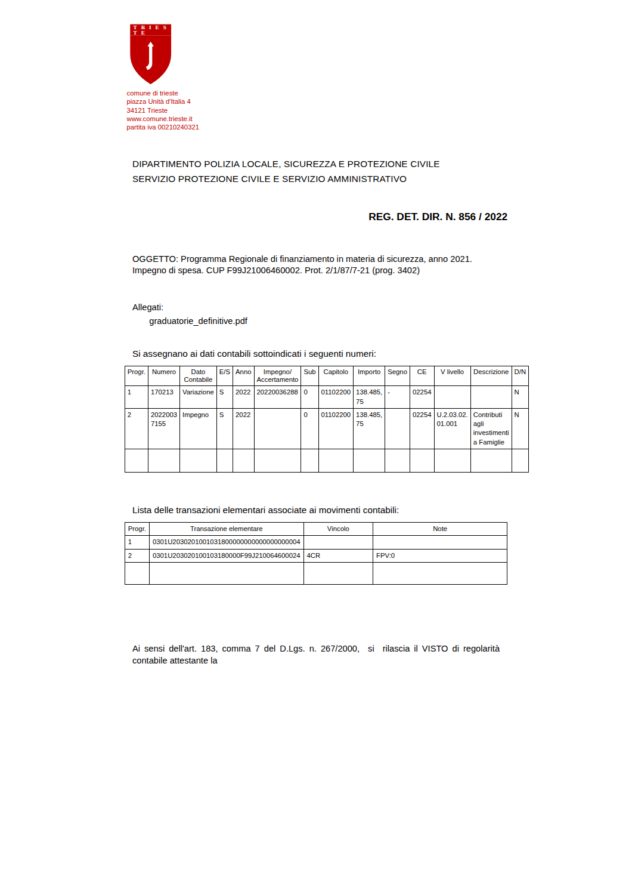T R I E S T E
comune di trieste
piazza Unità d'Italia 4
34121 Trieste
www.comune.trieste.it
partita iva 00210240321
DIPARTIMENTO POLIZIA LOCALE, SICUREZZA E PROTEZIONE CIVILE
SERVIZIO PROTEZIONE CIVILE E SERVIZIO AMMINISTRATIVO
REG. DET. DIR. N. 856 / 2022
OGGETTO: Programma Regionale di finanziamento in materia di sicurezza, anno 2021. Impegno di spesa. CUP F99J21006460002. Prot. 2/1/87/7-21 (prog. 3402)
Allegati:
graduatorie_definitive.pdf
Si assegnano ai dati contabili sottoindicati i seguenti numeri:
| Progr. | Numero | Dato Contabile | E/S | Anno | Impegno/ Accertamento | Sub | Capitolo | Importo | Segno | CE | V livello | Descrizione | D/N |
| --- | --- | --- | --- | --- | --- | --- | --- | --- | --- | --- | --- | --- | --- |
| 1 | 170213 | Variazione | S | 2022 | 20220036288 | 0 | 01102200 | 138.485, 75 | - | 02254 | | | N |
| 2 | 2022003 7155 | Impegno | S | 2022 | | 0 | 01102200 | 138.485, 75 | | 02254 | U.2.03.02. 01.001 | Contributi agli investimenti a Famiglie | N |
Lista delle transazioni elementari associate ai movimenti contabili:
| Progr. | Transazione elementare | Vincolo | Note |
| --- | --- | --- | --- |
| 1 | 0301U2030201001031800000000000000000004 | | |
| 2 | 0301U203020100103180000F99J210064600024 | 4CR | FPV:0 |
Ai sensi dell'art. 183, comma 7 del D.Lgs. n. 267/2000, si rilascia il VISTO di regolarità contabile attestante la